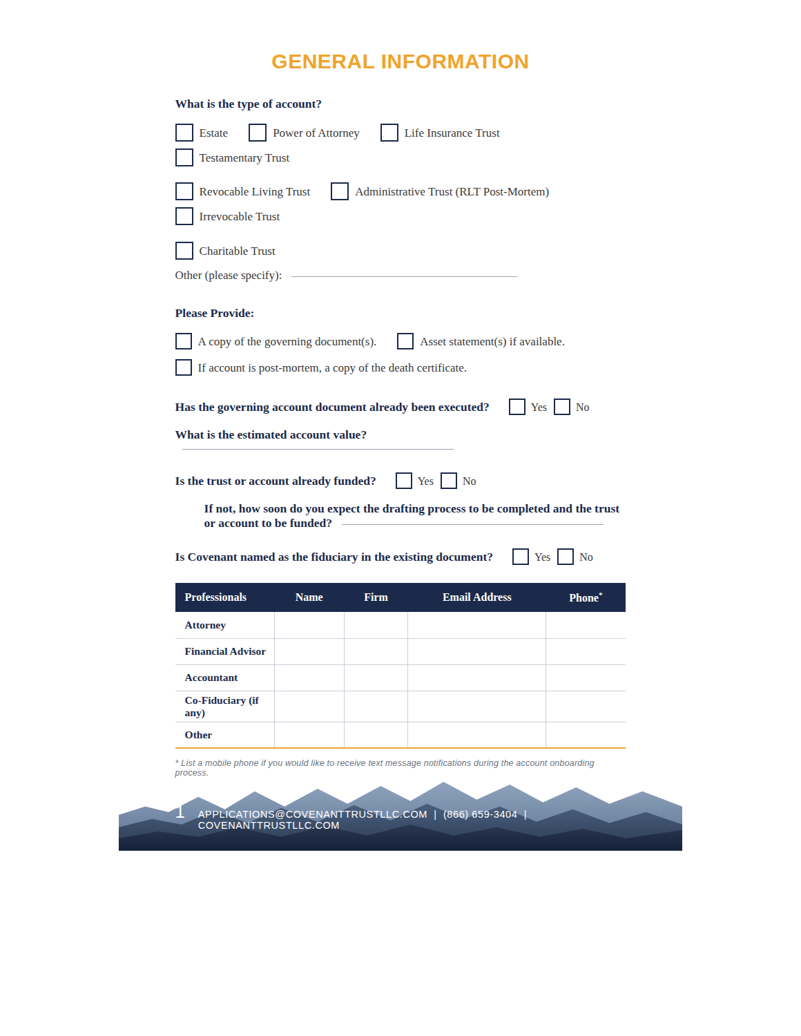General Information
What is the type of account?
Estate Power of Attorney Life Insurance Trust Testamentary Trust
Revocable Living Trust Administrative Trust (RLT Post-Mortem) Irrevocable Trust
Charitable Trust Other (please specify):
Please Provide:
A copy of the governing document(s). Asset statement(s) if available.
If account is post-mortem, a copy of the death certificate.
Has the governing account document already been executed? Yes No
What is the estimated account value?
Is the trust or account already funded? Yes No
If not, how soon do you expect the drafting process to be completed and the trust
or account to be funded?
Is Covenant named as the fiduciary in the existing document? Yes No
| Professionals | Name | Firm | Email Address | Phone * |
| --- | --- | --- | --- | --- |
| Attorney | | | | |
| Financial Advisor | | | | |
| Accountant | | | | |
| Co-Fiduciary (if any) | | | | |
| Other | | | | |
* List a mobile phone if you would like to receive text message notifications during the account onboarding process.
1 Applications@covenanttrustllc.com | (866) 659-3404 | Covenanttrustllc.com